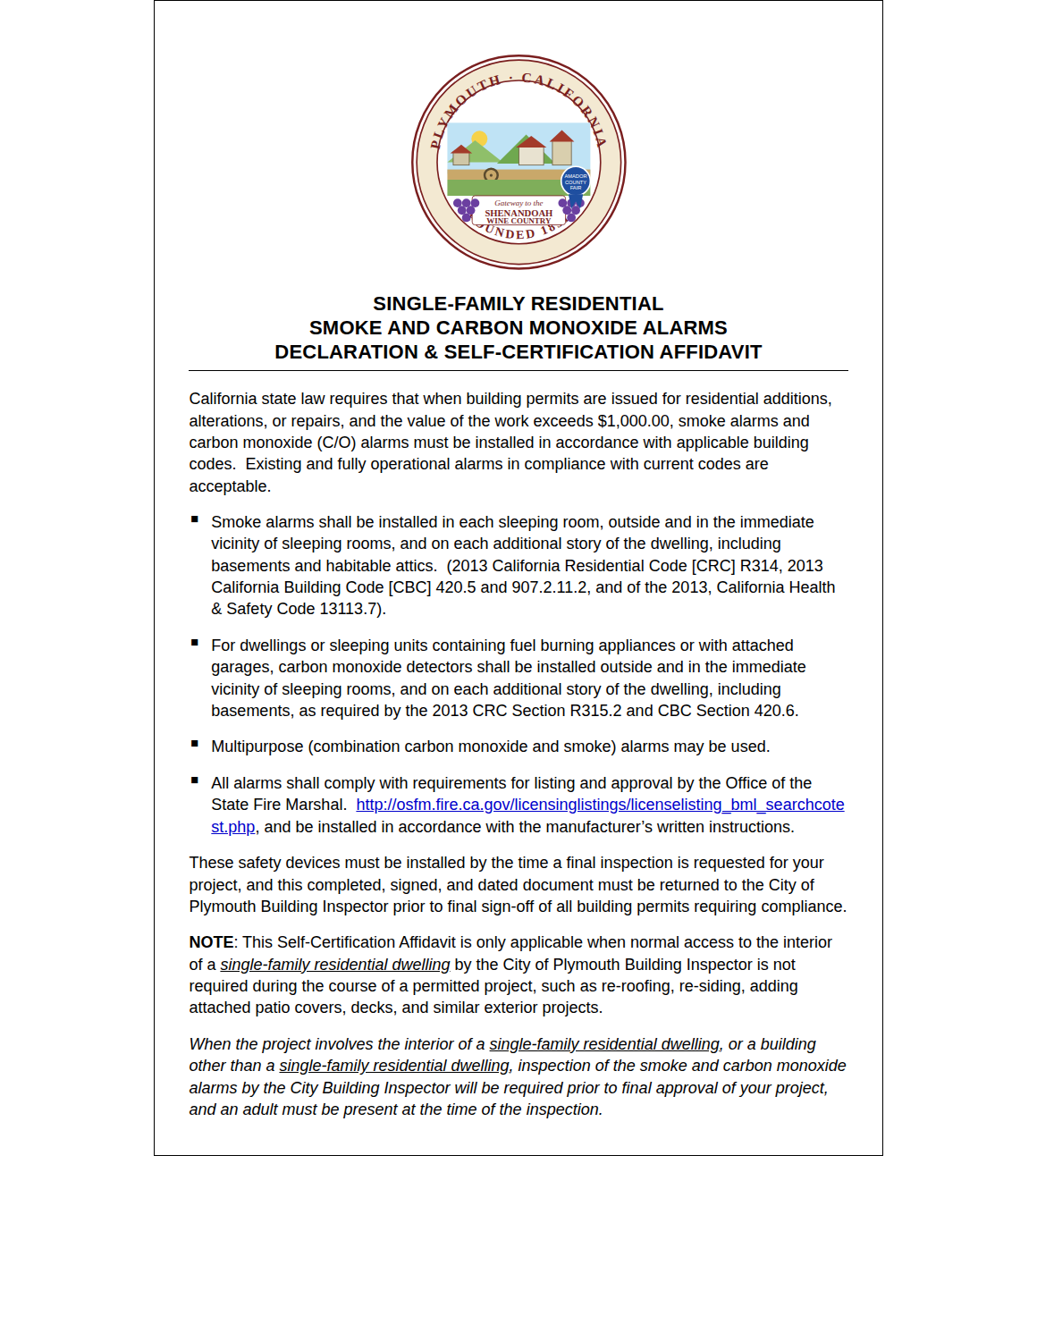PLYMOUTH · CALIFORNIA FOUNDED 1851 Gateway to the SHENANDOAH WINE COUNTRY AMADOR COUNTY FAIR
SINGLE-FAMILY RESIDENTIAL
SMOKE AND CARBON MONOXIDE ALARMS
DECLARATION & SELF-CERTIFICATION AFFIDAVIT
California state law requires that when building permits are issued for residential additions, alterations, or repairs, and the value of the work exceeds $1,000.00, smoke alarms and carbon monoxide (C/O) alarms must be installed in accordance with applicable building codes. Existing and fully operational alarms in compliance with current codes are acceptable.
Smoke alarms shall be installed in each sleeping room, outside and in the immediate vicinity of sleeping rooms, and on each additional story of the dwelling, including basements and habitable attics. (2013 California Residential Code [CRC] R314, 2013 California Building Code [CBC] 420.5 and 907.2.11.2, and of the 2013, California Health & Safety Code 13113.7).
For dwellings or sleeping units containing fuel burning appliances or with attached garages, carbon monoxide detectors shall be installed outside and in the immediate vicinity of sleeping rooms, and on each additional story of the dwelling, including basements, as required by the 2013 CRC Section R315.2 and CBC Section 420.6.
Multipurpose (combination carbon monoxide and smoke) alarms may be used.
All alarms shall comply with requirements for listing and approval by the Office of the State Fire Marshal. http://osfm.fire.ca.gov/licensinglistings/licenselisting_bml_searchcotest.php, and be installed in accordance with the manufacturer’s written instructions.
These safety devices must be installed by the time a final inspection is requested for your project, and this completed, signed, and dated document must be returned to the City of Plymouth Building Inspector prior to final sign-off of all building permits requiring compliance.
NOTE: This Self-Certification Affidavit is only applicable when normal access to the interior of a single-family residential dwelling by the City of Plymouth Building Inspector is not required during the course of a permitted project, such as re-roofing, re-siding, adding attached patio covers, decks, and similar exterior projects.
When the project involves the interior of a single-family residential dwelling, or a building other than a single-family residential dwelling, inspection of the smoke and carbon monoxide alarms by the City Building Inspector will be required prior to final approval of your project, and an adult must be present at the time of the inspection.